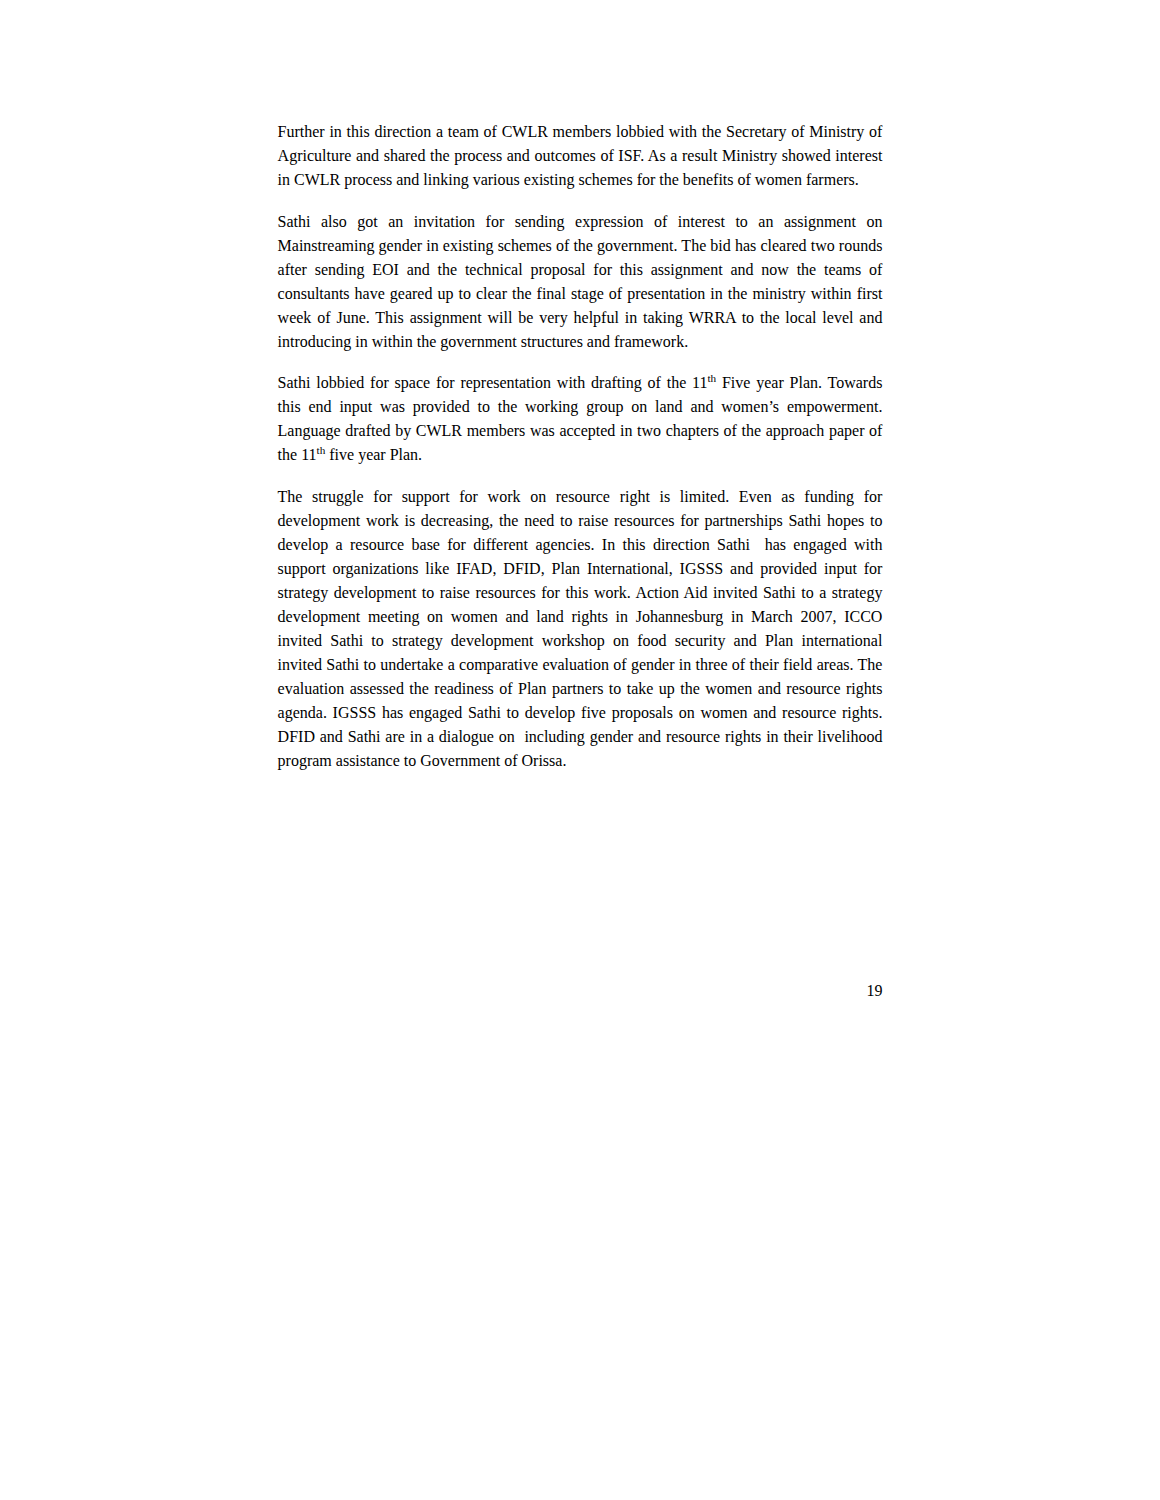Further in this direction a team of CWLR members lobbied with the Secretary of Ministry of Agriculture and shared the process and outcomes of ISF. As a result Ministry showed interest in CWLR process and linking various existing schemes for the benefits of women farmers.
Sathi also got an invitation for sending expression of interest to an assignment on Mainstreaming gender in existing schemes of the government. The bid has cleared two rounds after sending EOI and the technical proposal for this assignment and now the teams of consultants have geared up to clear the final stage of presentation in the ministry within first week of June. This assignment will be very helpful in taking WRRA to the local level and introducing in within the government structures and framework.
Sathi lobbied for space for representation with drafting of the 11th Five year Plan. Towards this end input was provided to the working group on land and women’s empowerment. Language drafted by CWLR members was accepted in two chapters of the approach paper of the 11th five year Plan.
The struggle for support for work on resource right is limited. Even as funding for development work is decreasing, the need to raise resources for partnerships Sathi hopes to develop a resource base for different agencies. In this direction Sathi has engaged with support organizations like IFAD, DFID, Plan International, IGSSS and provided input for strategy development to raise resources for this work. Action Aid invited Sathi to a strategy development meeting on women and land rights in Johannesburg in March 2007, ICCO invited Sathi to strategy development workshop on food security and Plan international invited Sathi to undertake a comparative evaluation of gender in three of their field areas. The evaluation assessed the readiness of Plan partners to take up the women and resource rights agenda. IGSSS has engaged Sathi to develop five proposals on women and resource rights. DFID and Sathi are in a dialogue on including gender and resource rights in their livelihood program assistance to Government of Orissa.
19